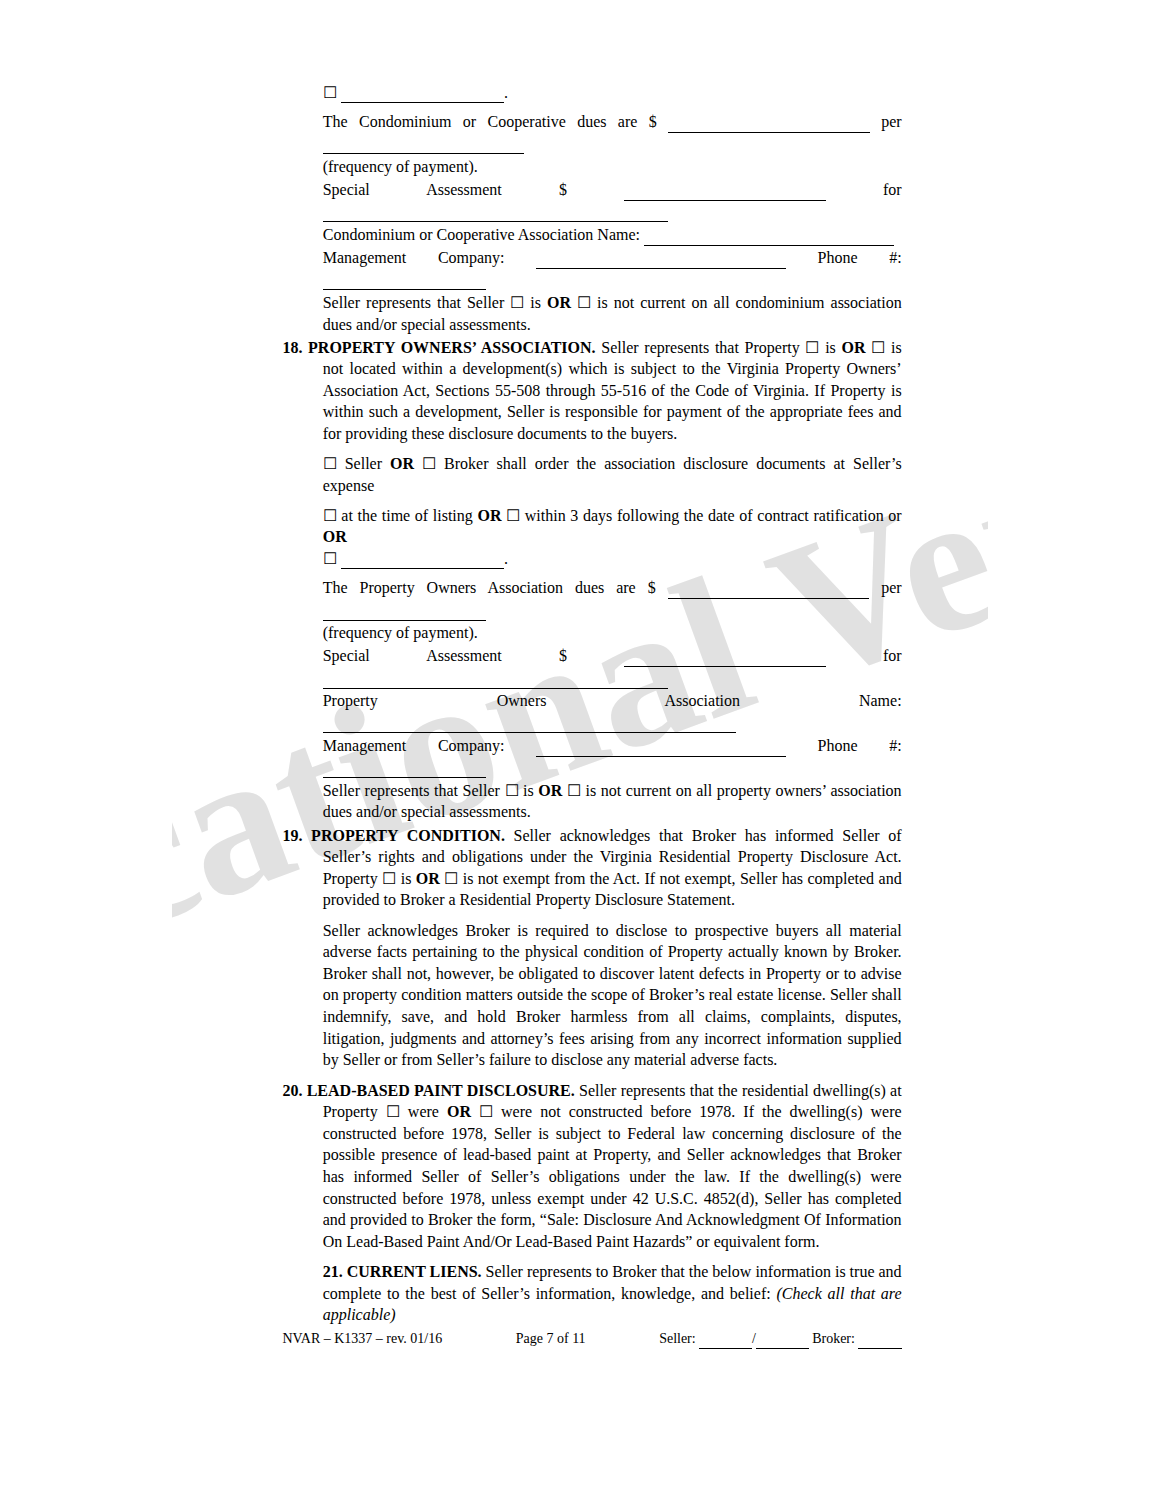Educational Version
☐ .
The Condominium or Cooperative dues are $ per
(frequency of payment).
Special Assessment $ for
Condominium or Cooperative Association Name:
Management Company: Phone #:
Seller represents that Seller ☐ is OR ☐ is not current on all condominium association dues and/or special assessments.
18. PROPERTY OWNERS’ ASSOCIATION. Seller represents that Property ☐ is OR ☐ is not located within a development(s) which is subject to the Virginia Property Owners’ Association Act, Sections 55-508 through 55-516 of the Code of Virginia. If Property is within such a development, Seller is responsible for payment of the appropriate fees and for providing these disclosure documents to the buyers.
☐ Seller OR ☐ Broker shall order the association disclosure documents at Seller’s expense
☐ at the time of listing OR ☐ within 3 days following the date of contract ratification or OR
☐ .
The Property Owners Association dues are $ per
(frequency of payment).
Special Assessment $ for
Property Owners Association Name:
Management Company: Phone #:
Seller represents that Seller ☐ is OR ☐ is not current on all property owners’ association dues and/or special assessments.
19. PROPERTY CONDITION. Seller acknowledges that Broker has informed Seller of Seller’s rights and obligations under the Virginia Residential Property Disclosure Act. Property ☐ is OR ☐ is not exempt from the Act. If not exempt, Seller has completed and provided to Broker a Residential Property Disclosure Statement.
Seller acknowledges Broker is required to disclose to prospective buyers all material adverse facts pertaining to the physical condition of Property actually known by Broker. Broker shall not, however, be obligated to discover latent defects in Property or to advise on property condition matters outside the scope of Broker’s real estate license. Seller shall indemnify, save, and hold Broker harmless from all claims, complaints, disputes, litigation, judgments and attorney’s fees arising from any incorrect information supplied by Seller or from Seller’s failure to disclose any material adverse facts.
20. LEAD-BASED PAINT DISCLOSURE. Seller represents that the residential dwelling(s) at Property ☐ were OR ☐ were not constructed before 1978. If the dwelling(s) were constructed before 1978, Seller is subject to Federal law concerning disclosure of the possible presence of lead-based paint at Property, and Seller acknowledges that Broker has informed Seller of Seller’s obligations under the law. If the dwelling(s) were constructed before 1978, unless exempt under 42 U.S.C. 4852(d), Seller has completed and provided to Broker the form, “Sale: Disclosure And Acknowledgment Of Information On Lead-Based Paint And/Or Lead-Based Paint Hazards” or equivalent form.
21. CURRENT LIENS. Seller represents to Broker that the below information is true and complete to the best of Seller’s information, knowledge, and belief: (Check all that are applicable)
NVAR – K1337 – rev. 01/16 Page 7 of 11 Seller: / Broker: